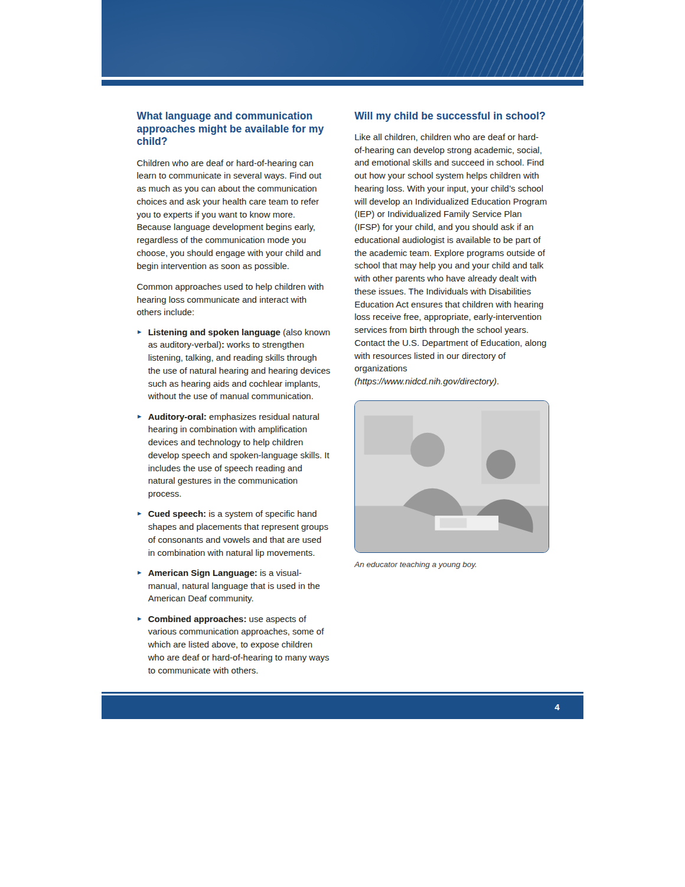What language and communication approaches might be available for my child?
Children who are deaf or hard-of-hearing can learn to communicate in several ways. Find out as much as you can about the communication choices and ask your health care team to refer you to experts if you want to know more. Because language development begins early, regardless of the communication mode you choose, you should engage with your child and begin intervention as soon as possible.
Common approaches used to help children with hearing loss communicate and interact with others include:
Listening and spoken language (also known as auditory-verbal): works to strengthen listening, talking, and reading skills through the use of natural hearing and hearing devices such as hearing aids and cochlear implants, without the use of manual communication.
Auditory-oral: emphasizes residual natural hearing in combination with amplification devices and technology to help children develop speech and spoken-language skills. It includes the use of speech reading and natural gestures in the communication process.
Cued speech: is a system of specific hand shapes and placements that represent groups of consonants and vowels and that are used in combination with natural lip movements.
American Sign Language: is a visual-manual, natural language that is used in the American Deaf community.
Combined approaches: use aspects of various communication approaches, some of which are listed above, to expose children who are deaf or hard-of-hearing to many ways to communicate with others.
Will my child be successful in school?
Like all children, children who are deaf or hard-of-hearing can develop strong academic, social, and emotional skills and succeed in school. Find out how your school system helps children with hearing loss. With your input, your child’s school will develop an Individualized Education Program (IEP) or Individualized Family Service Plan (IFSP) for your child, and you should ask if an educational audiologist is available to be part of the academic team. Explore programs outside of school that may help you and your child and talk with other parents who have already dealt with these issues. The Individuals with Disabilities Education Act ensures that children with hearing loss receive free, appropriate, early-intervention services from birth through the school years. Contact the U.S. Department of Education, along with resources listed in our directory of organizations (https://www.nidcd.nih.gov/directory).
An educator teaching a young boy.
4